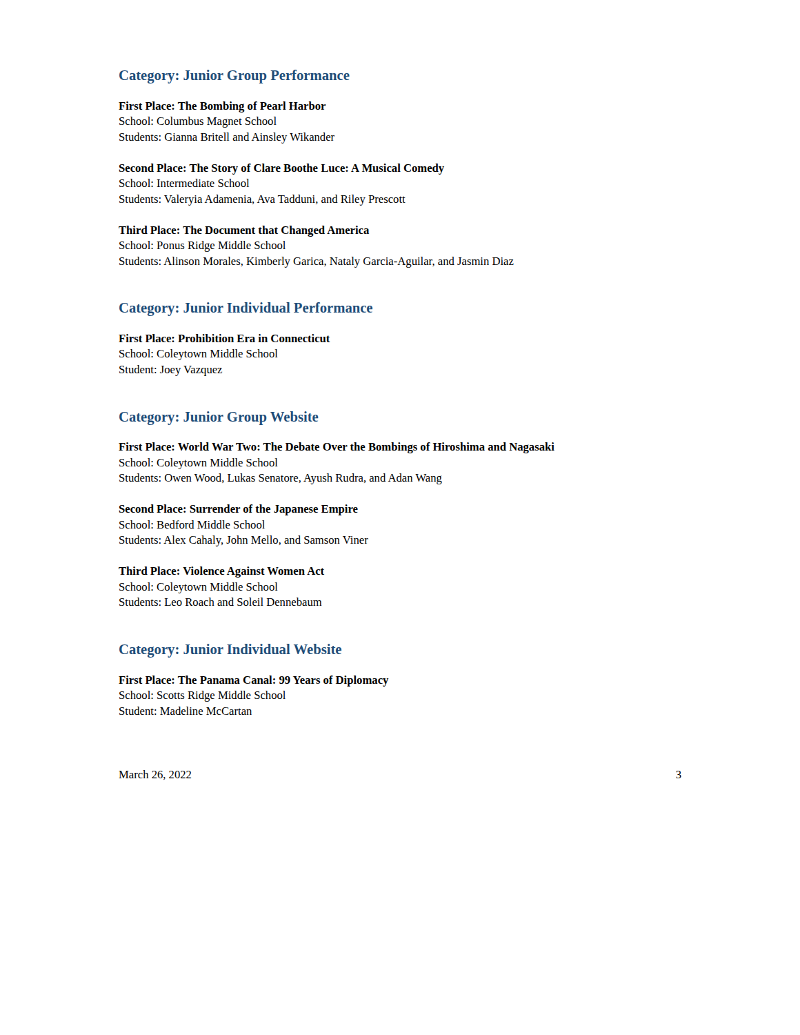Category: Junior Group Performance
First Place: The Bombing of Pearl Harbor
School: Columbus Magnet School
Students: Gianna Britell and Ainsley Wikander
Second Place: The Story of Clare Boothe Luce: A Musical Comedy
School: Intermediate School
Students: Valeryia Adamenia, Ava Tadduni, and Riley Prescott
Third Place: The Document that Changed America
School: Ponus Ridge Middle School
Students: Alinson Morales, Kimberly Garica, Nataly Garcia-Aguilar, and Jasmin Diaz
Category: Junior Individual Performance
First Place: Prohibition Era in Connecticut
School: Coleytown Middle School
Student: Joey Vazquez
Category: Junior Group Website
First Place: World War Two: The Debate Over the Bombings of Hiroshima and Nagasaki
School: Coleytown Middle School
Students: Owen Wood, Lukas Senatore, Ayush Rudra, and Adan Wang
Second Place: Surrender of the Japanese Empire
School: Bedford Middle School
Students: Alex Cahaly, John Mello, and Samson Viner
Third Place: Violence Against Women Act
School: Coleytown Middle School
Students: Leo Roach and Soleil Dennebaum
Category: Junior Individual Website
First Place: The Panama Canal: 99 Years of Diplomacy
School: Scotts Ridge Middle School
Student: Madeline McCartan
March 26, 2022 3